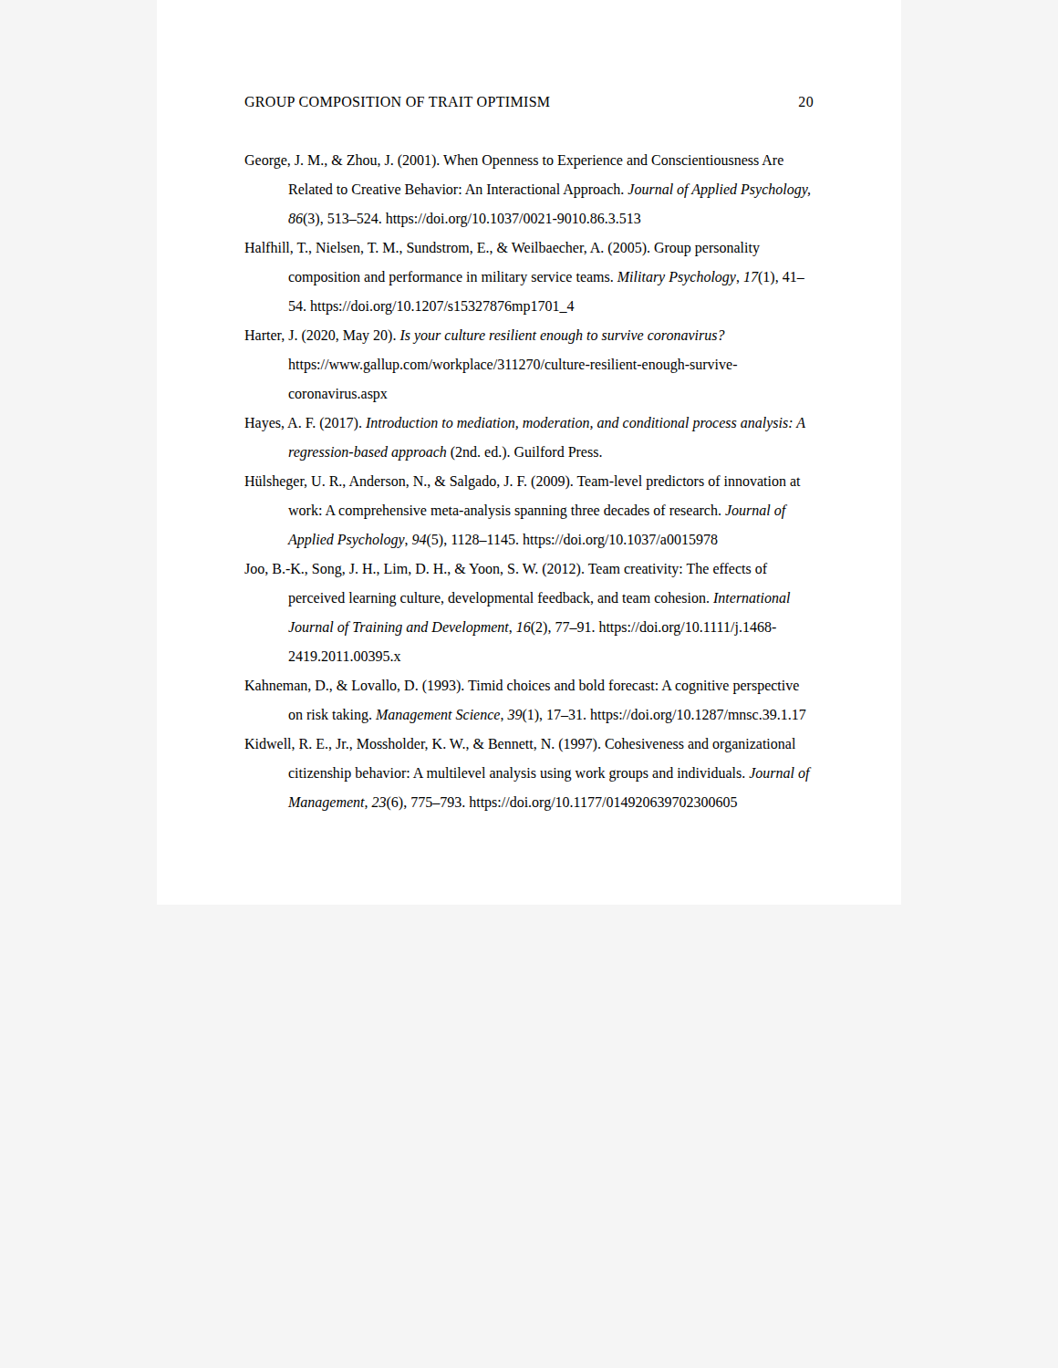Group Composition of Trait Optimism 20
George, J. M., & Zhou, J. (2001). When Openness to Experience and Conscientiousness Are Related to Creative Behavior: An Interactional Approach. Journal of Applied Psychology, 86(3), 513–524. https://doi.org/10.1037/0021-9010.86.3.513
Halfhill, T., Nielsen, T. M., Sundstrom, E., & Weilbaecher, A. (2005). Group personality composition and performance in military service teams. Military Psychology, 17(1), 41–54. https://doi.org/10.1207/s15327876mp1701_4
Harter, J. (2020, May 20). Is your culture resilient enough to survive coronavirus? https://www.gallup.com/workplace/311270/culture-resilient-enough-survive-coronavirus.aspx
Hayes, A. F. (2017). Introduction to mediation, moderation, and conditional process analysis: A regression-based approach (2nd. ed.). Guilford Press.
Hülsheger, U. R., Anderson, N., & Salgado, J. F. (2009). Team-level predictors of innovation at work: A comprehensive meta-analysis spanning three decades of research. Journal of Applied Psychology, 94(5), 1128–1145. https://doi.org/10.1037/a0015978
Joo, B.-K., Song, J. H., Lim, D. H., & Yoon, S. W. (2012). Team creativity: The effects of perceived learning culture, developmental feedback, and team cohesion. International Journal of Training and Development, 16(2), 77–91. https://doi.org/10.1111/j.1468-2419.2011.00395.x
Kahneman, D., & Lovallo, D. (1993). Timid choices and bold forecast: A cognitive perspective on risk taking. Management Science, 39(1), 17–31. https://doi.org/10.1287/mnsc.39.1.17
Kidwell, R. E., Jr., Mossholder, K. W., & Bennett, N. (1997). Cohesiveness and organizational citizenship behavior: A multilevel analysis using work groups and individuals. Journal of Management, 23(6), 775–793. https://doi.org/10.1177/014920639702300605